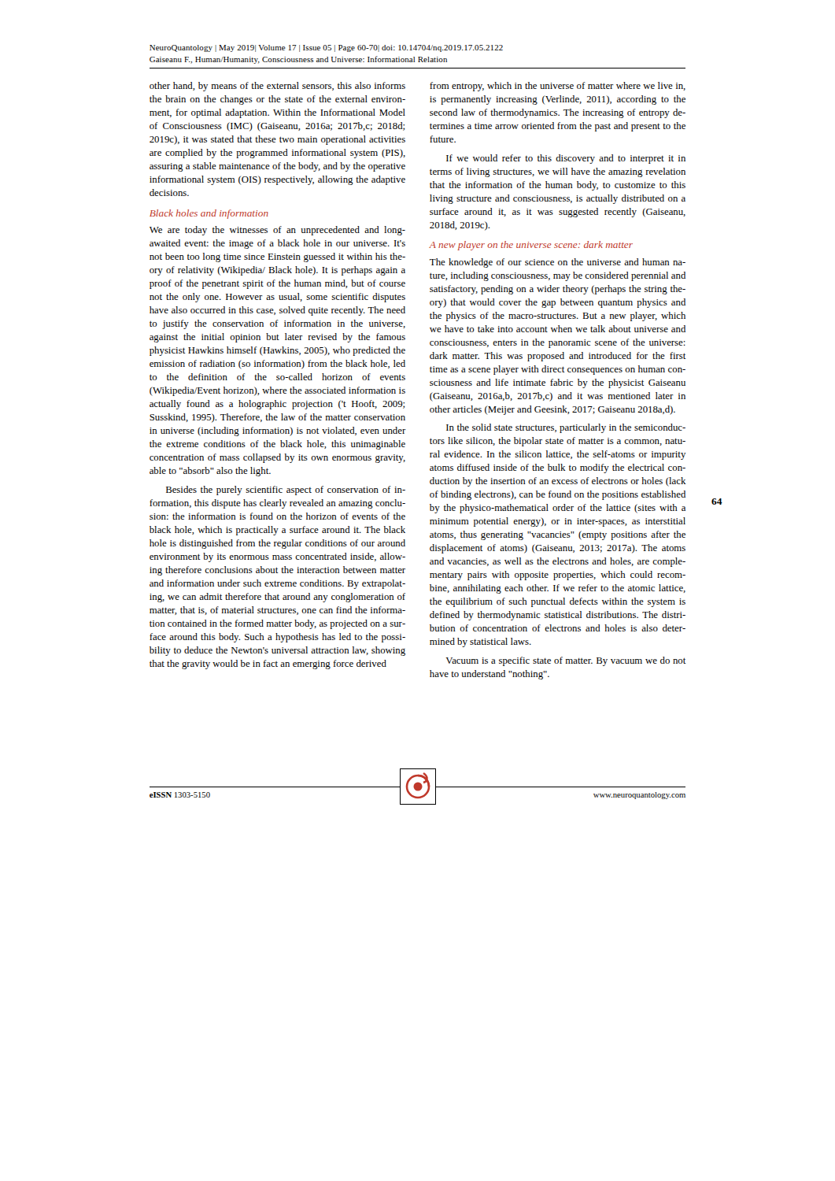NeuroQuantology | May 2019| Volume 17 | Issue 05 | Page 60-70| doi: 10.14704/nq.2019.17.05.2122
Gaiseanu F., Human/Humanity, Consciousness and Universe: Informational Relation
64
other hand, by means of the external sensors, this also informs the brain on the changes or the state of the external environment, for optimal adaptation. Within the Informational Model of Consciousness (IMC) (Gaiseanu, 2016a; 2017b,c; 2018d; 2019c), it was stated that these two main operational activities are complied by the programmed informational system (PIS), assuring a stable maintenance of the body, and by the operative informational system (OIS) respectively, allowing the adaptive decisions.
Black holes and information
We are today the witnesses of an unprecedented and long-awaited event: the image of a black hole in our universe. It's not been too long time since Einstein guessed it within his theory of relativity (Wikipedia/ Black hole). It is perhaps again a proof of the penetrant spirit of the human mind, but of course not the only one. However as usual, some scientific disputes have also occurred in this case, solved quite recently. The need to justify the conservation of information in the universe, against the initial opinion but later revised by the famous physicist Hawkins himself (Hawkins, 2005), who predicted the emission of radiation (so information) from the black hole, led to the definition of the so-called horizon of events (Wikipedia/Event horizon), where the associated information is actually found as a holographic projection ('t Hooft, 2009; Susskind, 1995). Therefore, the law of the matter conservation in universe (including information) is not violated, even under the extreme conditions of the black hole, this unimaginable concentration of mass collapsed by its own enormous gravity, able to "absorb" also the light.
Besides the purely scientific aspect of conservation of information, this dispute has clearly revealed an amazing conclusion: the information is found on the horizon of events of the black hole, which is practically a surface around it. The black hole is distinguished from the regular conditions of our around environment by its enormous mass concentrated inside, allowing therefore conclusions about the interaction between matter and information under such extreme conditions. By extrapolating, we can admit therefore that around any conglomeration of matter, that is, of material structures, one can find the information contained in the formed matter body, as projected on a surface around this body. Such a hypothesis has led to the possibility to deduce the Newton's universal attraction law, showing that the gravity would be in fact an emerging force derived
from entropy, which in the universe of matter where we live in, is permanently increasing (Verlinde, 2011), according to the second law of thermodynamics. The increasing of entropy determines a time arrow oriented from the past and present to the future.
If we would refer to this discovery and to interpret it in terms of living structures, we will have the amazing revelation that the information of the human body, to customize to this living structure and consciousness, is actually distributed on a surface around it, as it was suggested recently (Gaiseanu, 2018d, 2019c).
A new player on the universe scene: dark matter
The knowledge of our science on the universe and human nature, including consciousness, may be considered perennial and satisfactory, pending on a wider theory (perhaps the string theory) that would cover the gap between quantum physics and the physics of the macro-structures. But a new player, which we have to take into account when we talk about universe and consciousness, enters in the panoramic scene of the universe: dark matter. This was proposed and introduced for the first time as a scene player with direct consequences on human consciousness and life intimate fabric by the physicist Gaiseanu (Gaiseanu, 2016a,b, 2017b,c) and it was mentioned later in other articles (Meijer and Geesink, 2017; Gaiseanu 2018a,d).
In the solid state structures, particularly in the semiconductors like silicon, the bipolar state of matter is a common, natural evidence. In the silicon lattice, the self-atoms or impurity atoms diffused inside of the bulk to modify the electrical conduction by the insertion of an excess of electrons or holes (lack of binding electrons), can be found on the positions established by the physico-mathematical order of the lattice (sites with a minimum potential energy), or in inter-spaces, as interstitial atoms, thus generating "vacancies" (empty positions after the displacement of atoms) (Gaiseanu, 2013; 2017a). The atoms and vacancies, as well as the electrons and holes, are complementary pairs with opposite properties, which could recombine, annihilating each other. If we refer to the atomic lattice, the equilibrium of such punctual defects within the system is defined by thermodynamic statistical distributions. The distribution of concentration of electrons and holes is also determined by statistical laws.
Vacuum is a specific state of matter. By vacuum we do not have to understand "nothing".
eISSN 1303-5150
www.neuroquantology.com